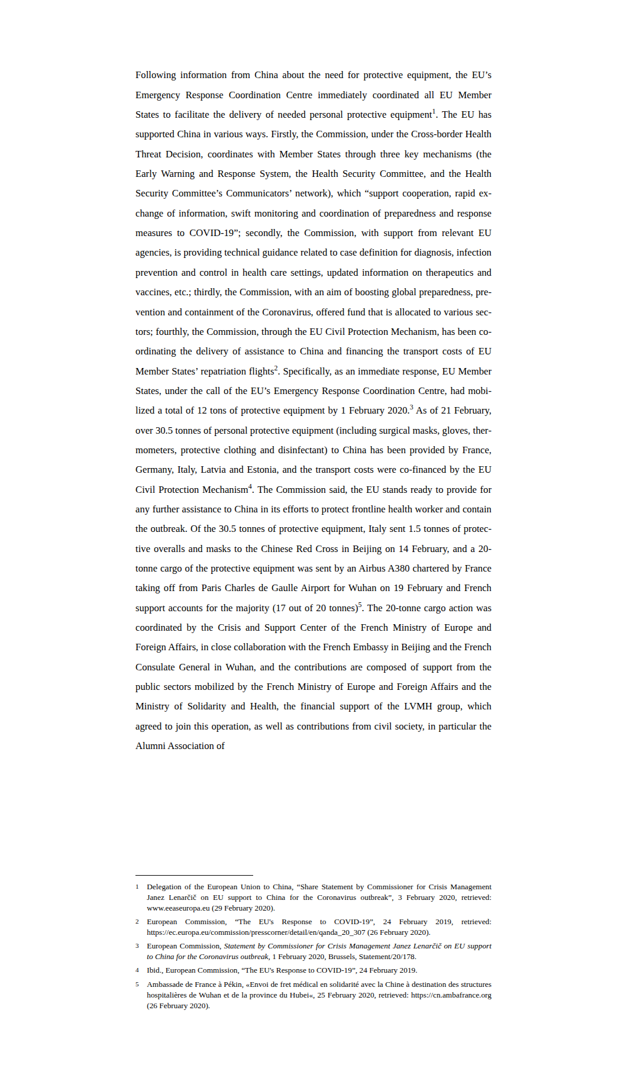Following information from China about the need for protective equipment, the EU’s Emergency Response Coordination Centre immediately coordinated all EU Member States to facilitate the delivery of needed personal protective equipment1. The EU has supported China in various ways. Firstly, the Commission, under the Cross-border Health Threat Decision, coordinates with Member States through three key mechanisms (the Early Warning and Response System, the Health Security Committee, and the Health Security Committee’s Communicators’ network), which “support cooperation, rapid exchange of information, swift monitoring and coordination of preparedness and response measures to COVID-19”; secondly, the Commission, with support from relevant EU agencies, is providing technical guidance related to case definition for diagnosis, infection prevention and control in health care settings, updated information on therapeutics and vaccines, etc.; thirdly, the Commission, with an aim of boosting global preparedness, prevention and containment of the Coronavirus, offered fund that is allocated to various sectors; fourthly, the Commission, through the EU Civil Protection Mechanism, has been coordinating the delivery of assistance to China and financing the transport costs of EU Member States’ repatriation flights2. Specifically, as an immediate response, EU Member States, under the call of the EU’s Emergency Response Coordination Centre, had mobilized a total of 12 tons of protective equipment by 1 February 2020.3 As of 21 February, over 30.5 tonnes of personal protective equipment (including surgical masks, gloves, thermometers, protective clothing and disinfectant) to China has been provided by France, Germany, Italy, Latvia and Estonia, and the transport costs were co-financed by the EU Civil Protection Mechanism4. The Commission said, the EU stands ready to provide for any further assistance to China in its efforts to protect frontline health worker and contain the outbreak. Of the 30.5 tonnes of protective equipment, Italy sent 1.5 tonnes of protective overalls and masks to the Chinese Red Cross in Beijing on 14 February, and a 20-tonne cargo of the protective equipment was sent by an Airbus A380 chartered by France taking off from Paris Charles de Gaulle Airport for Wuhan on 19 February and French support accounts for the majority (17 out of 20 tonnes)5. The 20-tonne cargo action was coordinated by the Crisis and Support Center of the French Ministry of Europe and Foreign Affairs, in close collaboration with the French Embassy in Beijing and the French Consulate General in Wuhan, and the contributions are composed of support from the public sectors mobilized by the French Ministry of Europe and Foreign Affairs and the Ministry of Solidarity and Health, the financial support of the LVMH group, which agreed to join this operation, as well as contributions from civil society, in particular the Alumni Association of
1
Delegation of the European Union to China, “Share Statement by Commissioner for Crisis Management Janez Lenarčič on EU support to China for the Coronavirus outbreak”, 3 February 2020, retrieved: www.eeaseuropa.eu (29 February 2020).
2
European Commission, “The EU's Response to COVID-19”, 24 February 2019, retrieved: https://ec.europa.eu/commission/presscorner/detail/en/qanda_20_307 (26 February 2020).
3
European Commission, Statement by Commissioner for Crisis Management Janez Lenarčič on EU support to China for the Coronavirus outbreak, 1 February 2020, Brussels, Statement/20/178.
4
Ibid., European Commission, “The EU's Response to COVID-19”, 24 February 2019.
5
Ambassade de France à Pékin, «Envoi de fret médical en solidarité avec la Chine à destination des structures hospitalières de Wuhan et de la province du Hubei«, 25 February 2020, retrieved: https://cn.ambafrance.org (26 February 2020).